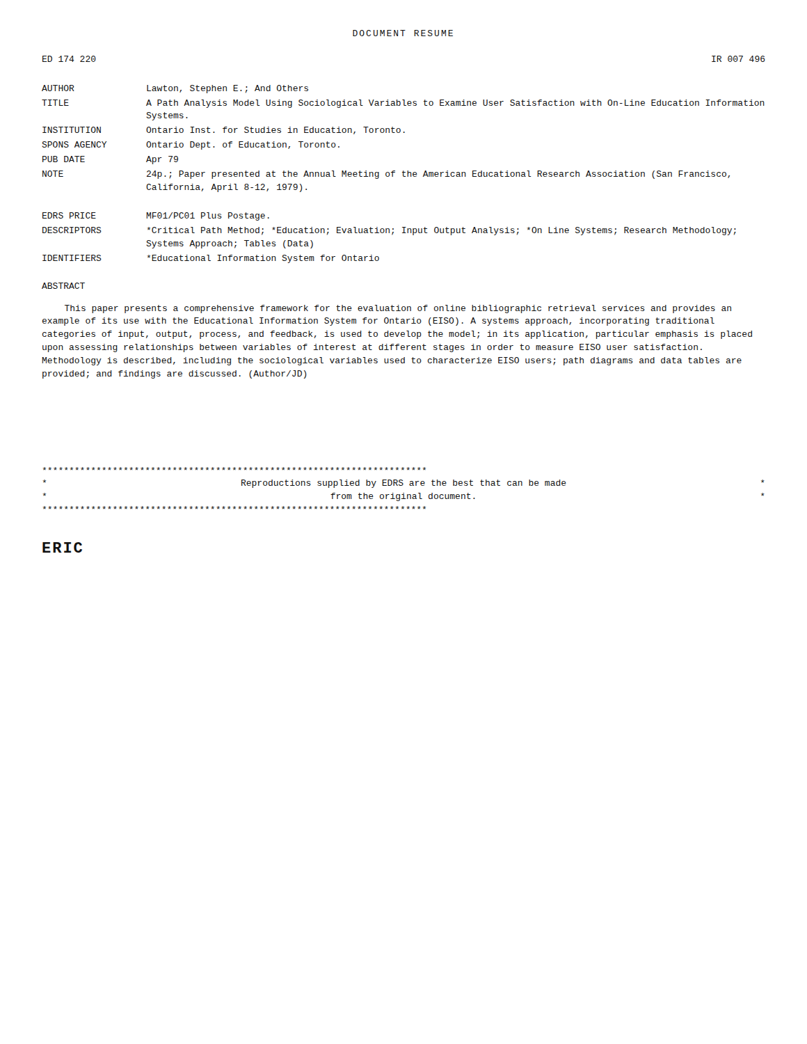DOCUMENT RESUME
ED 174 220 IR 007 496
| AUTHOR | Lawton, Stephen E.; And Others |
| TITLE | A Path Analysis Model Using Sociological Variables to Examine User Satisfaction with On-Line Education Information Systems. |
| INSTITUTION | Ontario Inst. for Studies in Education, Toronto. |
| SPONS AGENCY | Ontario Dept. of Education, Toronto. |
| PUB DATE | Apr 79 |
| NOTE | 24p.; Paper presented at the Annual Meeting of the American Educational Research Association (San Francisco, California, April 8-12, 1979). |
| EDRS PRICE | MF01/PC01 Plus Postage. |
| DESCRIPTORS | *Critical Path Method; *Education; Evaluation; Input Output Analysis; *On Line Systems; Research Methodology; Systems Approach; Tables (Data) |
| IDENTIFIERS | *Educational Information System for Ontario |
ABSTRACT
This paper presents a comprehensive framework for the evaluation of online bibliographic retrieval services and provides an example of its use with the Educational Information System for Ontario (EISO). A systems approach, incorporating traditional categories of input, output, process, and feedback, is used to develop the model; in its application, particular emphasis is placed upon assessing relationships between variables of interest at different stages in order to measure EISO user satisfaction. Methodology is described, including the sociological variables used to characterize EISO users; path diagrams and data tables are provided; and findings are discussed. (Author/JD)
***********************************************************************
* Reproductions supplied by EDRS are the best that can be made *
* from the original document. *
***********************************************************************
ERIC